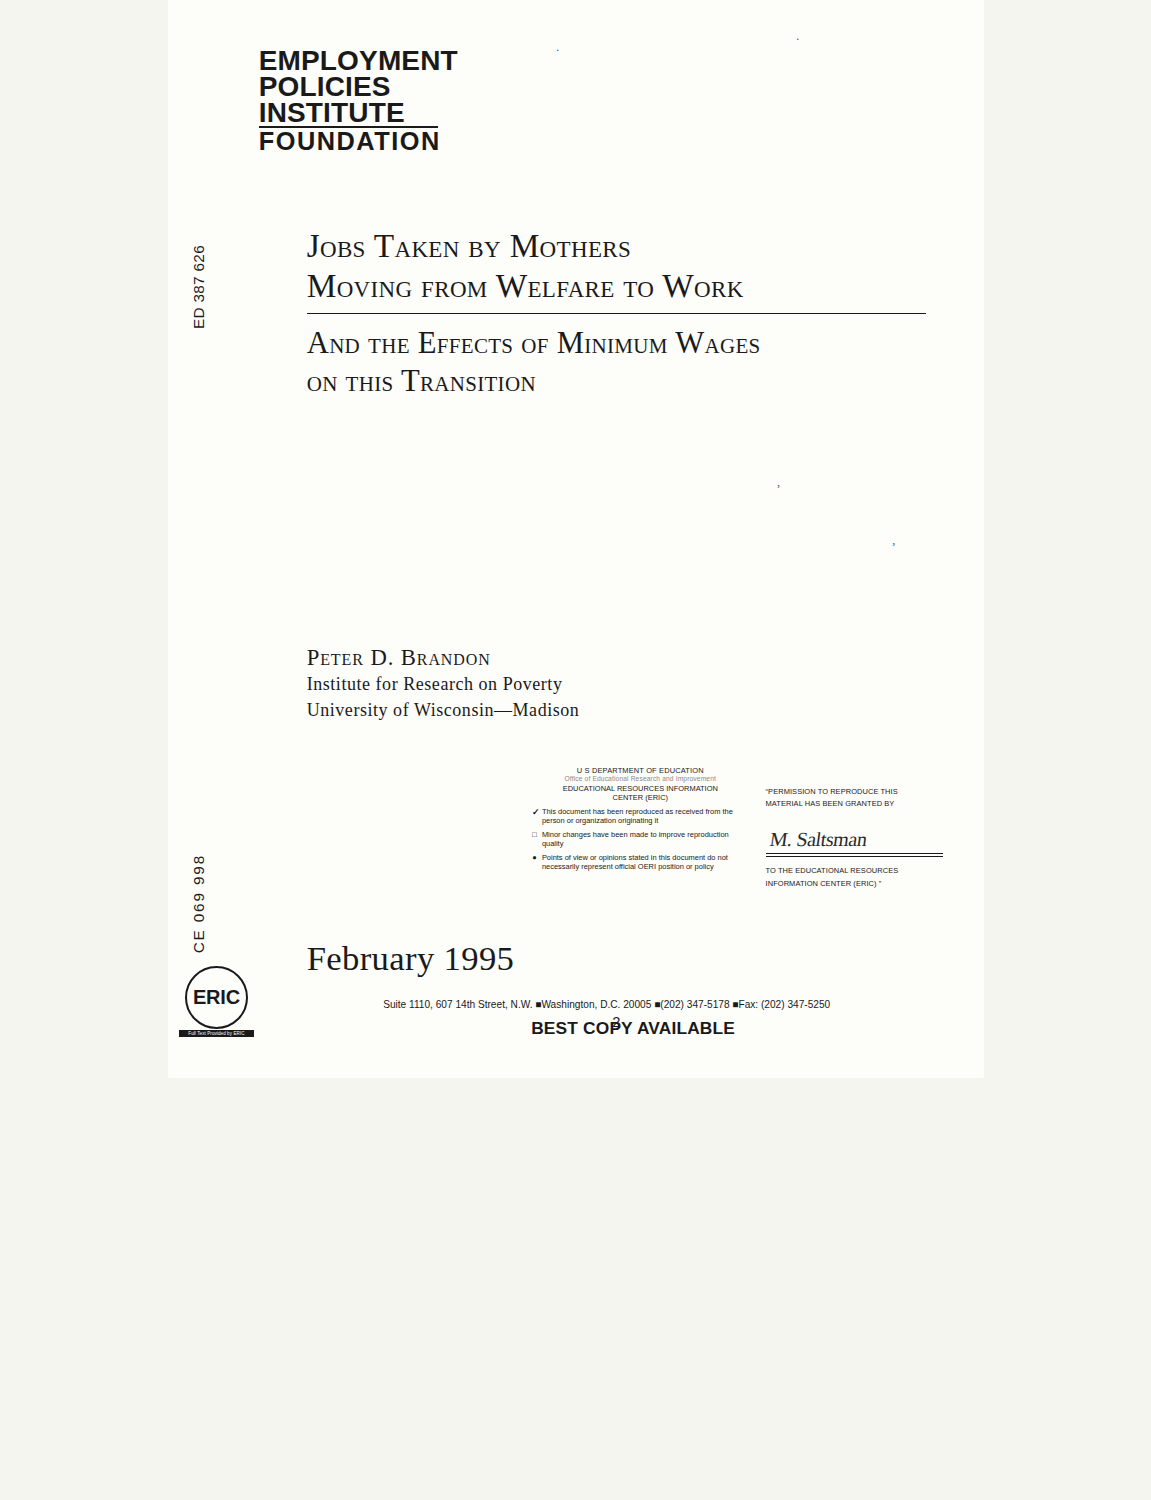.
.
,
,
ED 387 626
CE 069 998
EMPLOYMENT POLICIES INSTITUTE FOUNDATION
Jobs Taken by Mothers
Moving from Welfare to Work
And the Effects of Minimum Wages
on this Transition
Peter D. Brandon
Institute for Research on Poverty
University of Wisconsin—Madison
U S DEPARTMENT OF EDUCATION
Office of Educational Research and Improvement
EDUCATIONAL RESOURCES INFORMATION
CENTER (ERIC)
✓ This document has been reproduced as received from the person or organization originating it
□ Minor changes have been made to improve reproduction quality
● Points of view or opinions stated in this document do not necessarily represent official OERI position or policy
“PERMISSION TO REPRODUCE THIS
MATERIAL HAS BEEN GRANTED BY
M. Saltsman
TO THE EDUCATIONAL RESOURCES
INFORMATION CENTER (ERIC) ”
February 1995
BEST COPY AVAILABLE
ERIC
Full Text Provided by ERIC
Suite 1110, 607 14th Street, N.W. ■Washington, D.C. 20005 ■(202) 347-5178 ■Fax: (202) 347-5250
2